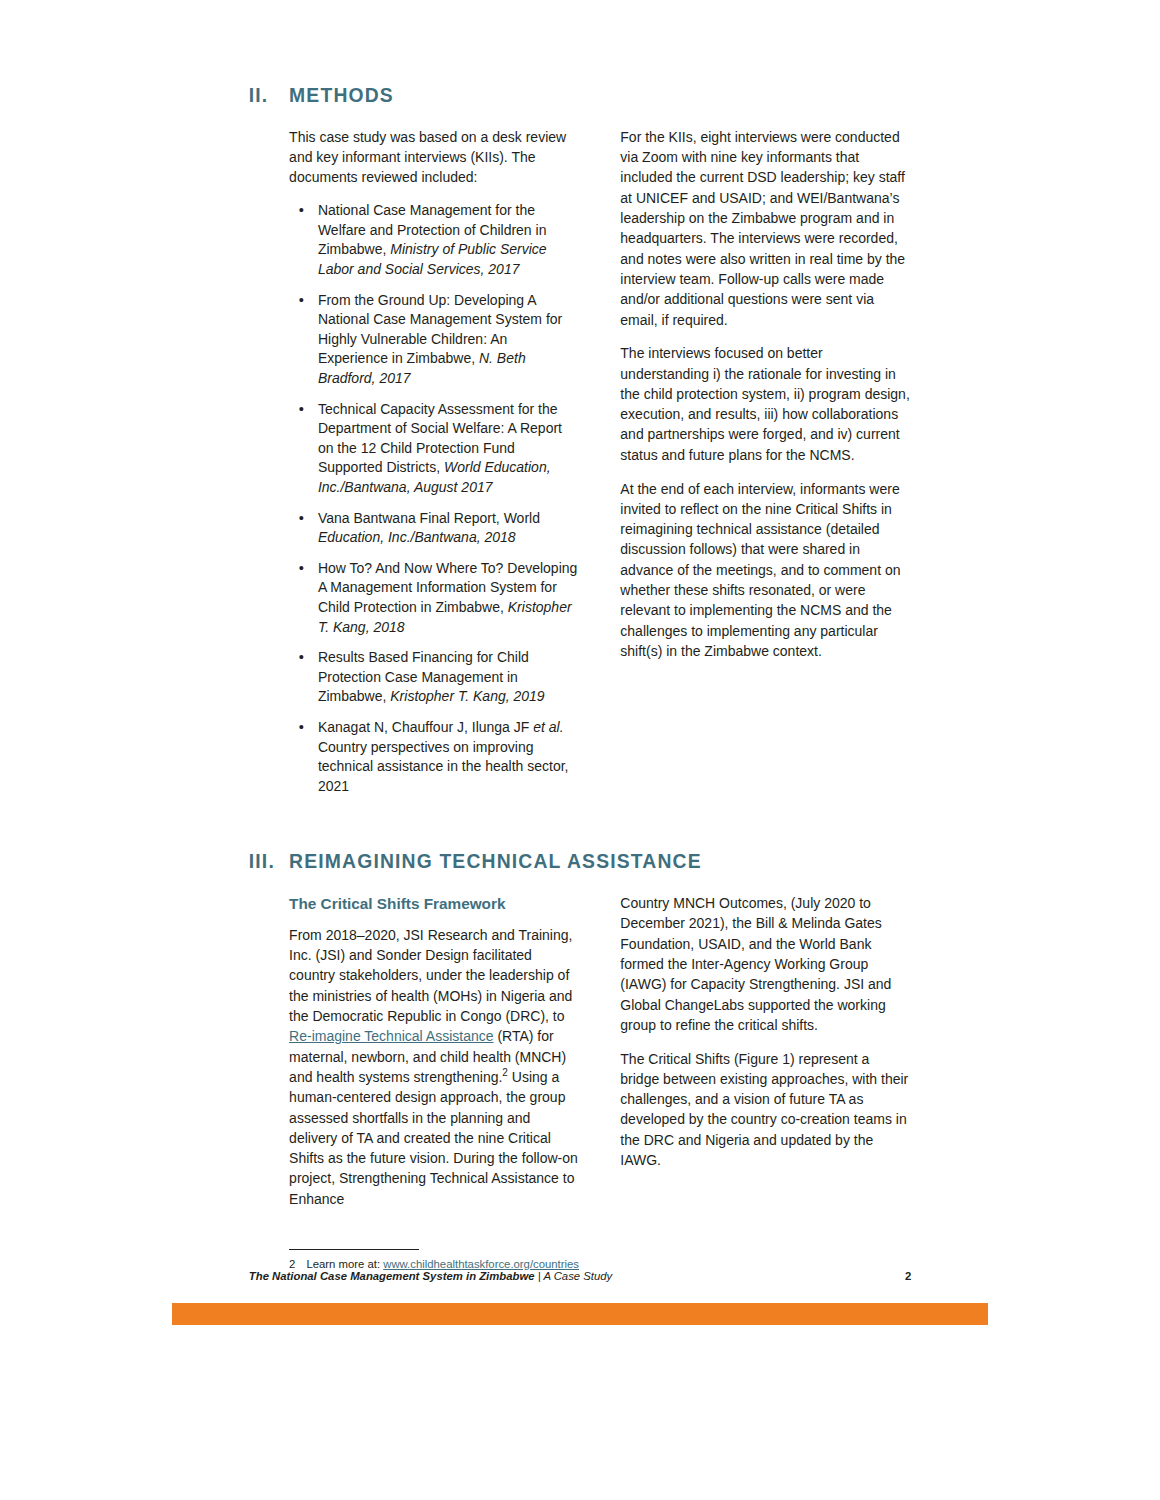II. METHODS
This case study was based on a desk review and key informant interviews (KIIs). The documents reviewed included:
National Case Management for the Welfare and Protection of Children in Zimbabwe, Ministry of Public Service Labor and Social Services, 2017
From the Ground Up: Developing A National Case Management System for Highly Vulnerable Children: An Experience in Zimbabwe, N. Beth Bradford, 2017
Technical Capacity Assessment for the Department of Social Welfare: A Report on the 12 Child Protection Fund Supported Districts, World Education, Inc./Bantwana, August 2017
Vana Bantwana Final Report, World Education, Inc./Bantwana, 2018
How To? And Now Where To? Developing A Management Information System for Child Protection in Zimbabwe, Kristopher T. Kang, 2018
Results Based Financing for Child Protection Case Management in Zimbabwe, Kristopher T. Kang, 2019
Kanagat N, Chauffour J, Ilunga JF et al. Country perspectives on improving technical assistance in the health sector, 2021
For the KIIs, eight interviews were conducted via Zoom with nine key informants that included the current DSD leadership; key staff at UNICEF and USAID; and WEI/Bantwana’s leadership on the Zimbabwe program and in headquarters. The interviews were recorded, and notes were also written in real time by the interview team. Follow-up calls were made and/or additional questions were sent via email, if required.
The interviews focused on better understanding i) the rationale for investing in the child protection system, ii) program design, execution, and results, iii) how collaborations and partnerships were forged, and iv) current status and future plans for the NCMS.
At the end of each interview, informants were invited to reflect on the nine Critical Shifts in reimagining technical assistance (detailed discussion follows) that were shared in advance of the meetings, and to comment on whether these shifts resonated, or were relevant to implementing the NCMS and the challenges to implementing any particular shift(s) in the Zimbabwe context.
III. REIMAGINING TECHNICAL ASSISTANCE
The Critical Shifts Framework
From 2018–2020, JSI Research and Training, Inc. (JSI) and Sonder Design facilitated country stakeholders, under the leadership of the ministries of health (MOHs) in Nigeria and the Democratic Republic in Congo (DRC), to Re-imagine Technical Assistance (RTA) for maternal, newborn, and child health (MNCH) and health systems strengthening.2 Using a human-centered design approach, the group assessed shortfalls in the planning and delivery of TA and created the nine Critical Shifts as the future vision. During the follow-on project, Strengthening Technical Assistance to Enhance
Country MNCH Outcomes, (July 2020 to December 2021), the Bill & Melinda Gates Foundation, USAID, and the World Bank formed the Inter-Agency Working Group (IAWG) for Capacity Strengthening. JSI and Global ChangeLabs supported the working group to refine the critical shifts.
The Critical Shifts (Figure 1) represent a bridge between existing approaches, with their challenges, and a vision of future TA as developed by the country co-creation teams in the DRC and Nigeria and updated by the IAWG.
2 Learn more at: www.childhealthtaskforce.org/countries
The National Case Management System in Zimbabwe | A Case Study
2